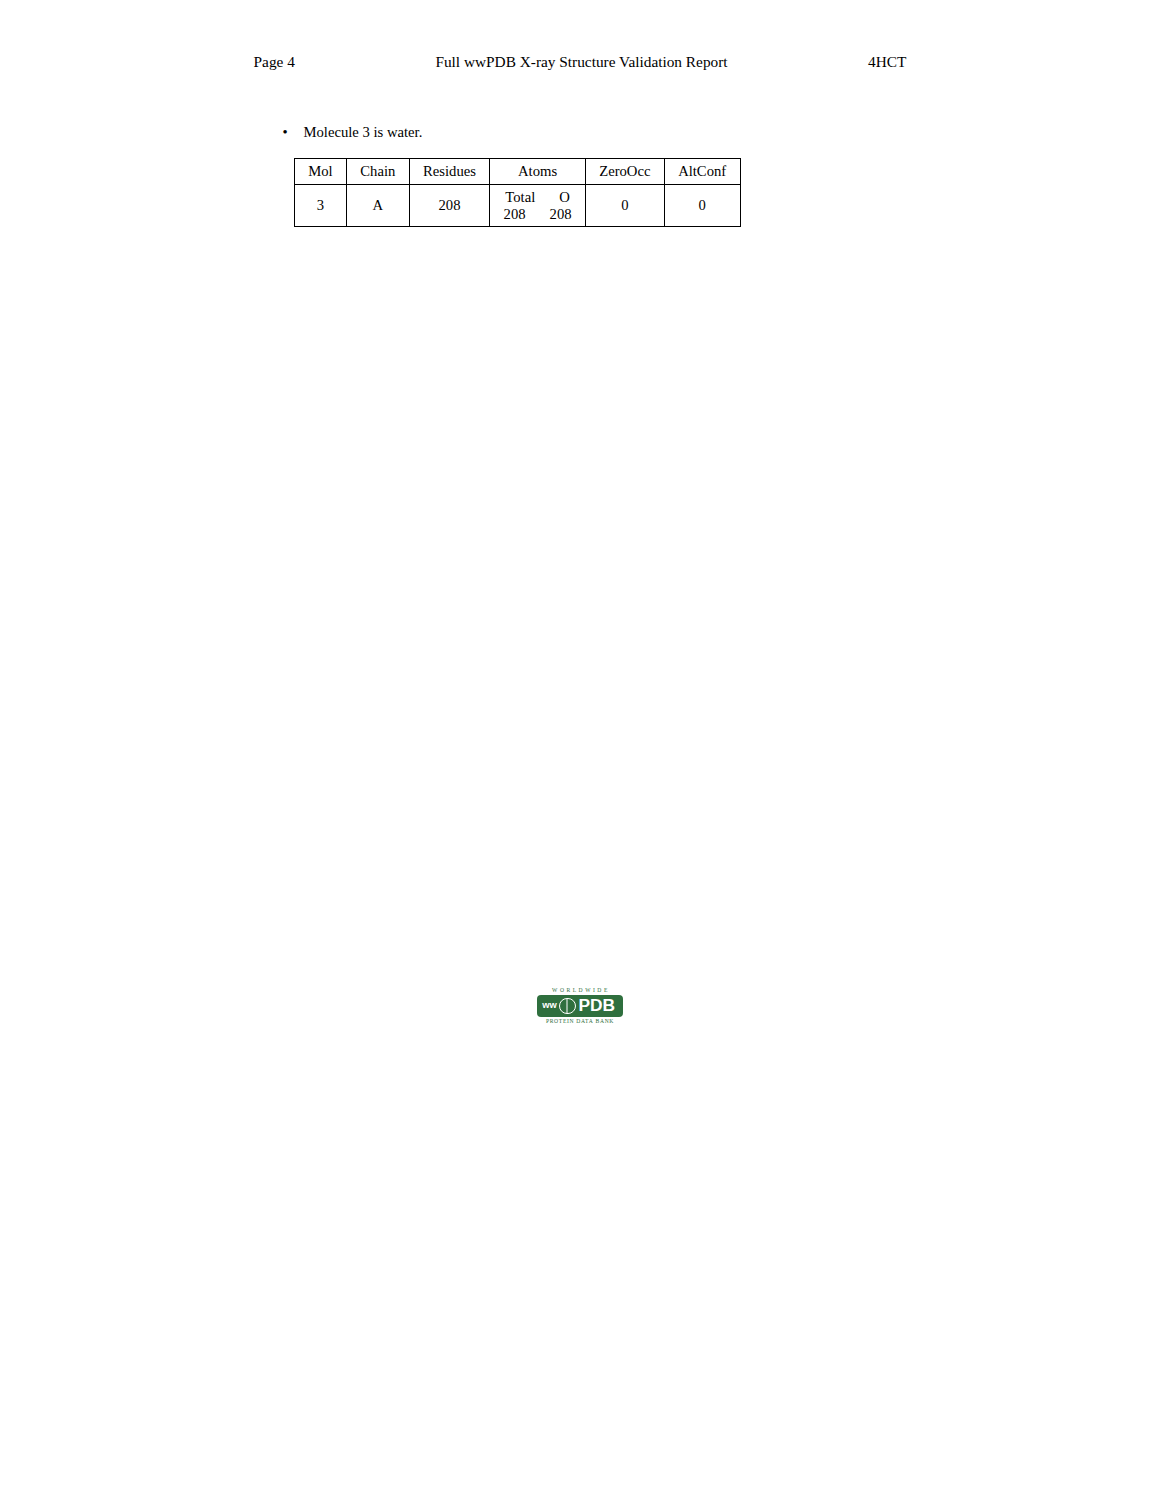Page 4
Full wwPDB X-ray Structure Validation Report
4HCT
Molecule 3 is water.
| Mol | Chain | Residues | Atoms | ZeroOcc | AltConf |
| --- | --- | --- | --- | --- | --- |
| 3 | A | 208 | Total O 208 208 | 0 | 0 |
W O R L D W I D E
ww PDB
PROTEIN DATA BANK